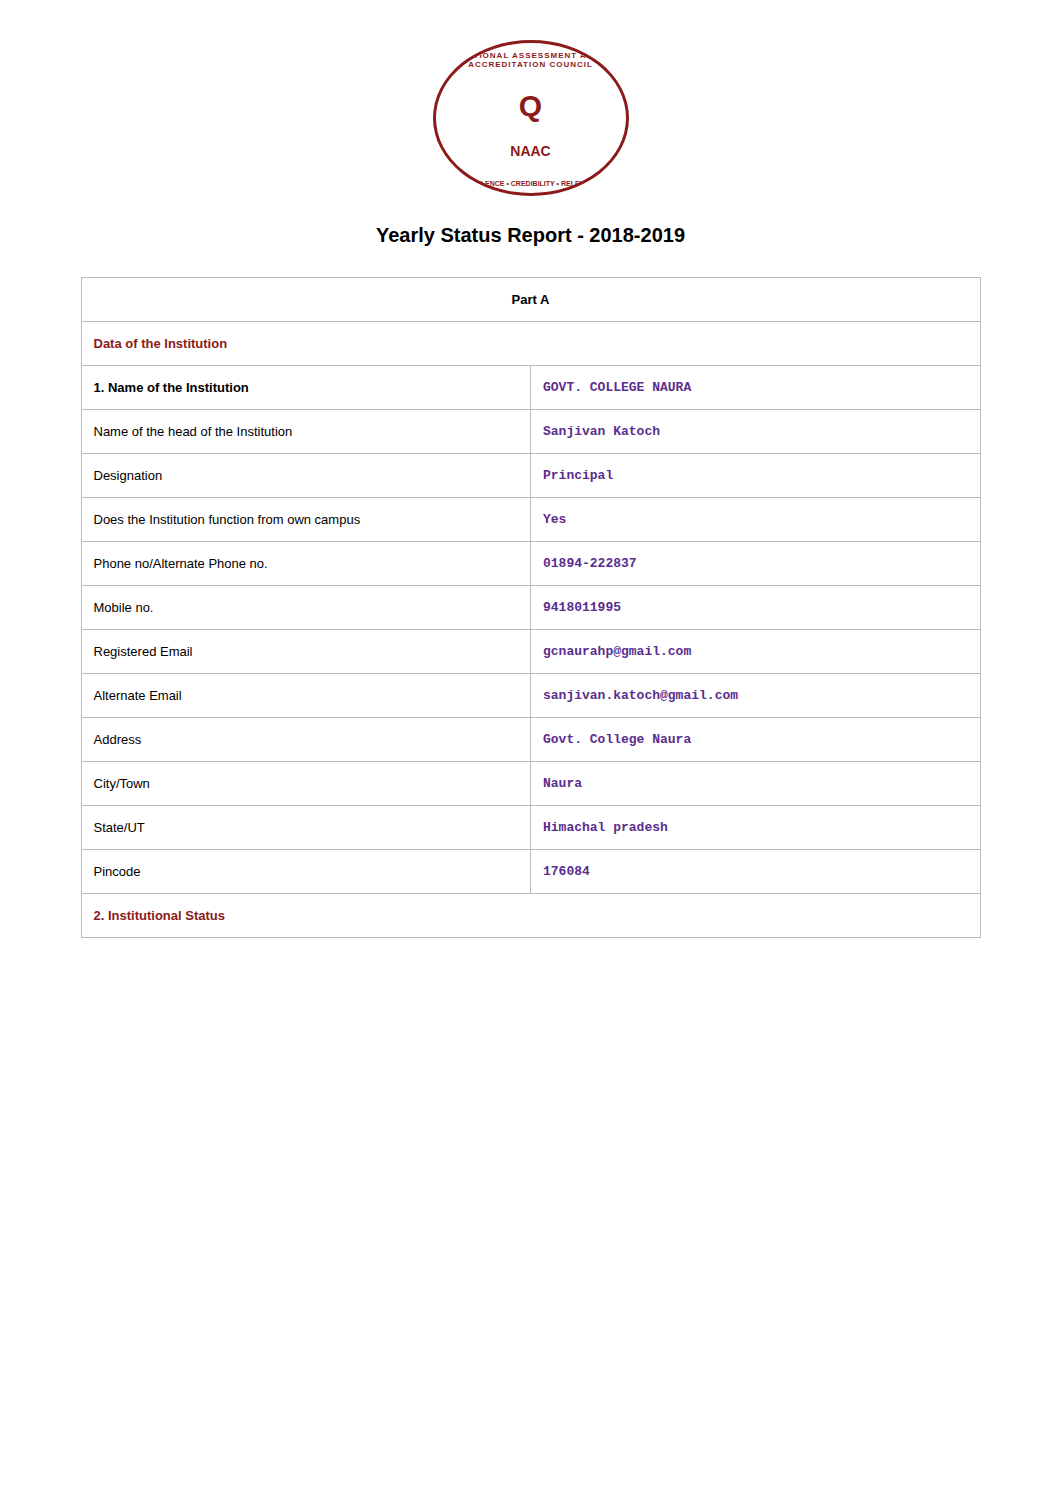NATIONAL ASSESSMENT AND ACCREDITATION COUNCIL
Q
NAAC
EXCELLENCE • CREDIBILITY • RELEVANCE
Yearly Status Report - 2018-2019
| Part A |
| Data of the Institution |
| 1. Name of the Institution | GOVT. COLLEGE NAURA |
| Name of the head of the Institution | Sanjivan Katoch |
| Designation | Principal |
| Does the Institution function from own campus | Yes |
| Phone no/Alternate Phone no. | 01894-222837 |
| Mobile no. | 9418011995 |
| Registered Email | gcnaurahp@gmail.com |
| Alternate Email | sanjivan.katoch@gmail.com |
| Address | Govt. College Naura |
| City/Town | Naura |
| State/UT | Himachal pradesh |
| Pincode | 176084 |
| 2. Institutional Status |